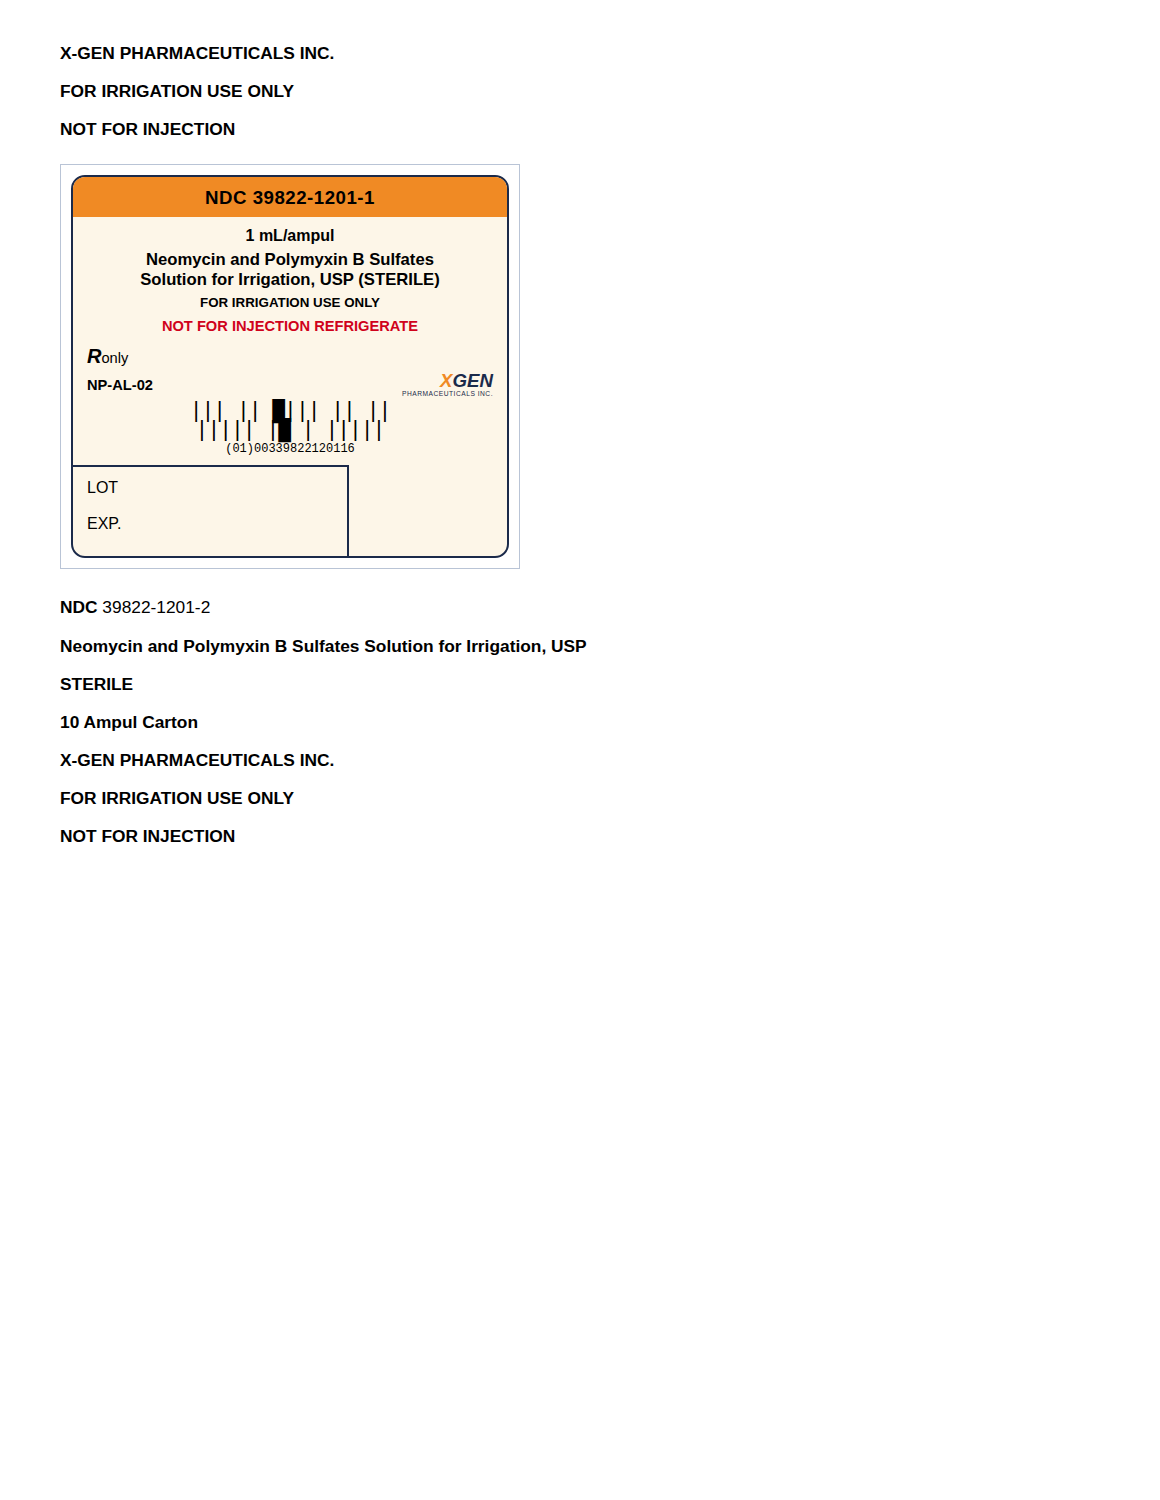X-GEN PHARMACEUTICALS INC.
FOR IRRIGATION USE ONLY
NOT FOR INJECTION
NDC 39822-1201-1
1 mL/ampul
Neomycin and Polymyxin B Sulfates
Solution for Irrigation, USP (STERILE)
FOR IRRIGATION USE ONLY
NOT FOR INJECTION REFRIGERATE
Ronly
NP-AL-02
XGEN PHARMACEUTICALS INC.
||| || █||| || ||
||||| |█ | |||||
(01)00339822120116
LOT
EXP.
NDC 39822-1201-2
Neomycin and Polymyxin B Sulfates Solution for Irrigation, USP
STERILE
10 Ampul Carton
X-GEN PHARMACEUTICALS INC.
FOR IRRIGATION USE ONLY
NOT FOR INJECTION